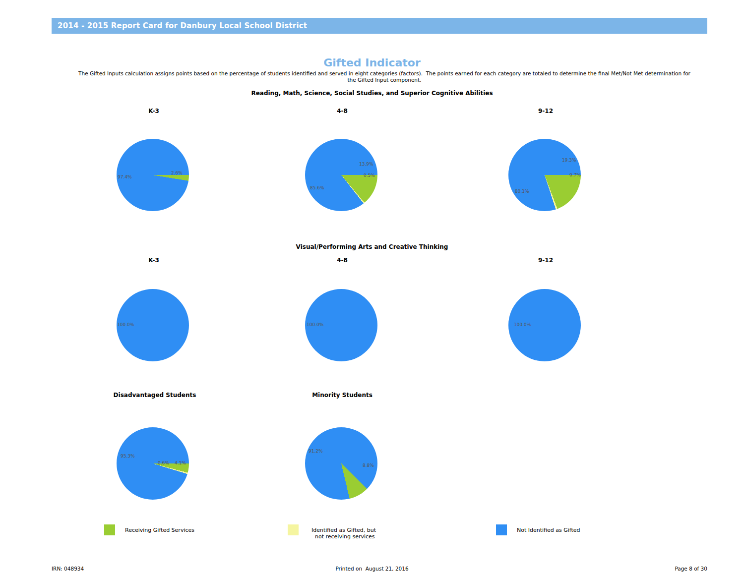2014 - 2015 Report Card for Danbury Local School District
Gifted Indicator
The Gifted Inputs calculation assigns points based on the percentage of students identified and served in eight categories (factors). The points earned for each category are totaled to determine the final Met/Not Met determination for the Gifted Input component.
Reading, Math, Science, Social Studies, and Superior Cognitive Abilities
K-3
4-8
9-12
97.4%
2.6%
85.6%
13.9%
0.5%
80.1%
19.3%
0.7%
Visual/Performing Arts and Creative Thinking
K-3
4-8
9-12
100.0%
100.0%
100.0%
Disadvantaged Students
Minority Students
95.3%
0.6%
4.1%
91.2%
8.8%
Receiving Gifted Services
Identified as Gifted, but
not receiving services
Not Identified as Gifted
IRN: 048934 Printed on August 21, 2016 Page 8 of 30